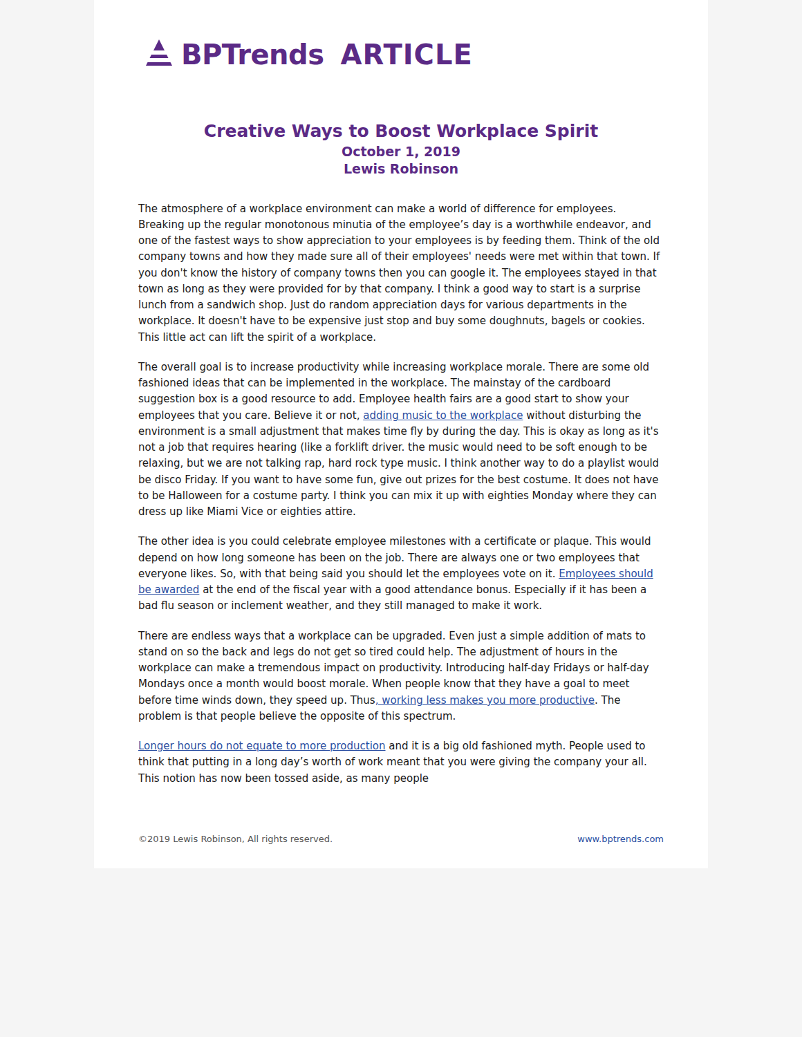BPTrends ARTICLE
Creative Ways to Boost Workplace Spirit
October 1, 2019
Lewis Robinson
The atmosphere of a workplace environment can make a world of difference for employees. Breaking up the regular monotonous minutia of the employee’s day is a worthwhile endeavor, and one of the fastest ways to show appreciation to your employees is by feeding them. Think of the old company towns and how they made sure all of their employees' needs were met within that town. If you don't know the history of company towns then you can google it. The employees stayed in that town as long as they were provided for by that company. I think a good way to start is a surprise lunch from a sandwich shop. Just do random appreciation days for various departments in the workplace. It doesn't have to be expensive just stop and buy some doughnuts, bagels or cookies. This little act can lift the spirit of a workplace.
The overall goal is to increase productivity while increasing workplace morale. There are some old fashioned ideas that can be implemented in the workplace. The mainstay of the cardboard suggestion box is a good resource to add. Employee health fairs are a good start to show your employees that you care. Believe it or not, adding music to the workplace without disturbing the environment is a small adjustment that makes time fly by during the day. This is okay as long as it's not a job that requires hearing (like a forklift driver. the music would need to be soft enough to be relaxing, but we are not talking rap, hard rock type music. I think another way to do a playlist would be disco Friday. If you want to have some fun, give out prizes for the best costume. It does not have to be Halloween for a costume party. I think you can mix it up with eighties Monday where they can dress up like Miami Vice or eighties attire.
The other idea is you could celebrate employee milestones with a certificate or plaque. This would depend on how long someone has been on the job. There are always one or two employees that everyone likes. So, with that being said you should let the employees vote on it. Employees should be awarded at the end of the fiscal year with a good attendance bonus. Especially if it has been a bad flu season or inclement weather, and they still managed to make it work.
There are endless ways that a workplace can be upgraded. Even just a simple addition of mats to stand on so the back and legs do not get so tired could help. The adjustment of hours in the workplace can make a tremendous impact on productivity. Introducing half-day Fridays or half-day Mondays once a month would boost morale. When people know that they have a goal to meet before time winds down, they speed up. Thus, working less makes you more productive. The problem is that people believe the opposite of this spectrum.
Longer hours do not equate to more production and it is a big old fashioned myth. People used to think that putting in a long day’s worth of work meant that you were giving the company your all. This notion has now been tossed aside, as many people
©2019 Lewis Robinson, All rights reserved. www.bptrends.com